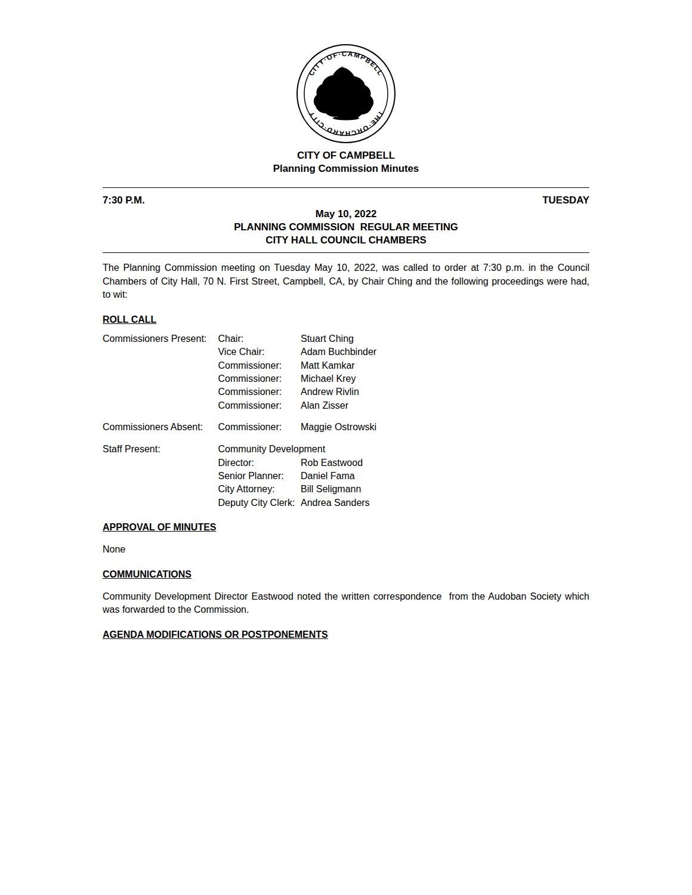CITY·OF·CAMPBELL THE·ORCHARD·CITY
CITY OF CAMPBELL
Planning Commission Minutes
7:30 P.M. TUESDAY
May 10, 2022
PLANNING COMMISSION REGULAR MEETING
CITY HALL COUNCIL CHAMBERS
The Planning Commission meeting on Tuesday May 10, 2022, was called to order at 7:30 p.m. in the Council Chambers of City Hall, 70 N. First Street, Campbell, CA, by Chair Ching and the following proceedings were had, to wit:
ROLL CALL
| Commissioners Present: | Chair: | Stuart Ching |
| | Vice Chair: | Adam Buchbinder |
| | Commissioner: | Matt Kamkar |
| | Commissioner: | Michael Krey |
| | Commissioner: | Andrew Rivlin |
| | Commissioner: | Alan Zisser |
| Commissioners Absent: | Commissioner: | Maggie Ostrowski |
| Staff Present: | Community Development |
| | Director: | Rob Eastwood |
| | Senior Planner: | Daniel Fama |
| | City Attorney: | Bill Seligmann |
| | Deputy City Clerk: | Andrea Sanders |
APPROVAL OF MINUTES
None
COMMUNICATIONS
Community Development Director Eastwood noted the written correspondence from the Audoban Society which was forwarded to the Commission.
AGENDA MODIFICATIONS OR POSTPONEMENTS